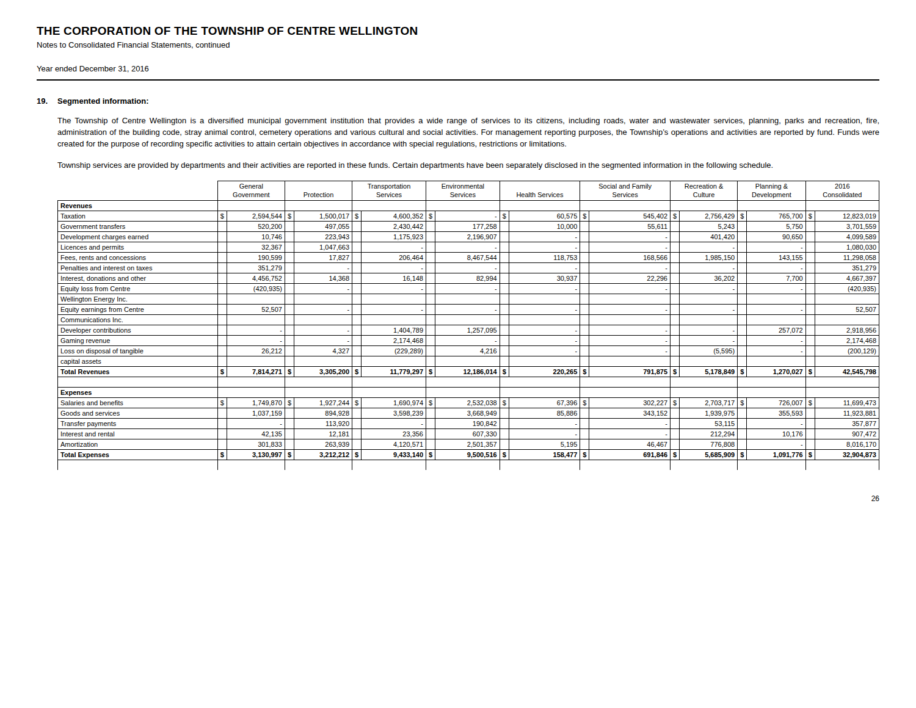THE CORPORATION OF THE TOWNSHIP OF CENTRE WELLINGTON
Notes to Consolidated Financial Statements, continued
Year ended December 31, 2016
19. Segmented information:
The Township of Centre Wellington is a diversified municipal government institution that provides a wide range of services to its citizens, including roads, water and wastewater services, planning, parks and recreation, fire, administration of the building code, stray animal control, cemetery operations and various cultural and social activities. For management reporting purposes, the Township’s operations and activities are reported by fund. Funds were created for the purpose of recording specific activities to attain certain objectives in accordance with special regulations, restrictions or limitations.
Township services are provided by departments and their activities are reported in these funds. Certain departments have been separately disclosed in the segmented information in the following schedule.
| | General Government | Protection | Transportation Services | Environmental Services | Health Services | Social and Family Services | Recreation & Culture | Planning & Development | 2016 Consolidated |
| --- | --- | --- | --- | --- | --- | --- | --- | --- | --- |
| Revenues | | | | | | | | | |
| Taxation | $ | 2,594,544 | $ | 1,500,017 | $ | 4,600,352 | $ | - | $ | 60,575 | $ | 545,402 | $ | 2,756,429 | $ | 765,700 | $ | 12,823,019 |
| Government transfers | | 520,200 | | 497,055 | | 2,430,442 | | 177,258 | | 10,000 | | 55,611 | | 5,243 | | 5,750 | | 3,701,559 |
| Development charges earned | | 10,746 | | 223,943 | | 1,175,923 | | 2,196,907 | | - | | - | | 401,420 | | 90,650 | | 4,099,589 |
| Licences and permits | | 32,367 | | 1,047,663 | | - | | - | | - | | - | | - | | - | | 1,080,030 |
| Fees, rents and concessions | | 190,599 | | 17,827 | | 206,464 | | 8,467,544 | | 118,753 | | 168,566 | | 1,985,150 | | 143,155 | | 11,298,058 |
| Penalties and interest on taxes | | 351,279 | | - | | - | | - | | - | | - | | - | | - | | 351,279 |
| Interest, donations and other | | 4,456,752 | | 14,368 | | 16,148 | | 82,994 | | 30,937 | | 22,296 | | 36,202 | | 7,700 | | 4,667,397 |
| Equity loss from Centre | | (420,935) | | - | | - | | - | | - | | - | | - | | - | | (420,935) |
| Wellington Energy Inc. | | | | | | | | | | | | | | | | | | |
| Equity earnings from Centre | | 52,507 | | - | | - | | - | | - | | - | | - | | - | | 52,507 |
| Communications Inc. | | | | | | | | | | | | | | | | | | |
| Developer contributions | | - | | - | | 1,404,789 | | 1,257,095 | | - | | - | | - | | 257,072 | | 2,918,956 |
| Gaming revenue | | - | | - | | 2,174,468 | | - | | - | | - | | - | | - | | 2,174,468 |
| Loss on disposal of tangible | | 26,212 | | 4,327 | | (229,289) | | 4,216 | | - | | - | | (5,595) | | - | | (200,129) |
| capital assets | | | | | | | | | | | | | | | | | | |
| Total Revenues | $ | 7,814,271 | $ | 3,305,200 | $ | 11,779,297 | $ | 12,186,014 | $ | 220,265 | $ | 791,875 | $ | 5,178,849 | $ | 1,270,027 | $ | 42,545,798 |
| Expenses | | | | | | | | | |
| Salaries and benefits | $ | 1,749,870 | $ | 1,927,244 | $ | 1,690,974 | $ | 2,532,038 | $ | 67,396 | $ | 302,227 | $ | 2,703,717 | $ | 726,007 | $ | 11,699,473 |
| Goods and services | | 1,037,159 | | 894,928 | | 3,598,239 | | 3,668,949 | | 85,886 | | 343,152 | | 1,939,975 | | 355,593 | | 11,923,881 |
| Transfer payments | | - | | 113,920 | | - | | 190,842 | | - | | - | | 53,115 | | - | | 357,877 |
| Interest and rental | | 42,135 | | 12,181 | | 23,356 | | 607,330 | | - | | - | | 212,294 | | 10,176 | | 907,472 |
| Amortization | | 301,833 | | 263,939 | | 4,120,571 | | 2,501,357 | | 5,195 | | 46,467 | | 776,808 | | - | | 8,016,170 |
| Total Expenses | $ | 3,130,997 | $ | 3,212,212 | $ | 9,433,140 | $ | 9,500,516 | $ | 158,477 | $ | 691,846 | $ | 5,685,909 | $ | 1,091,776 | $ | 32,904,873 |
26